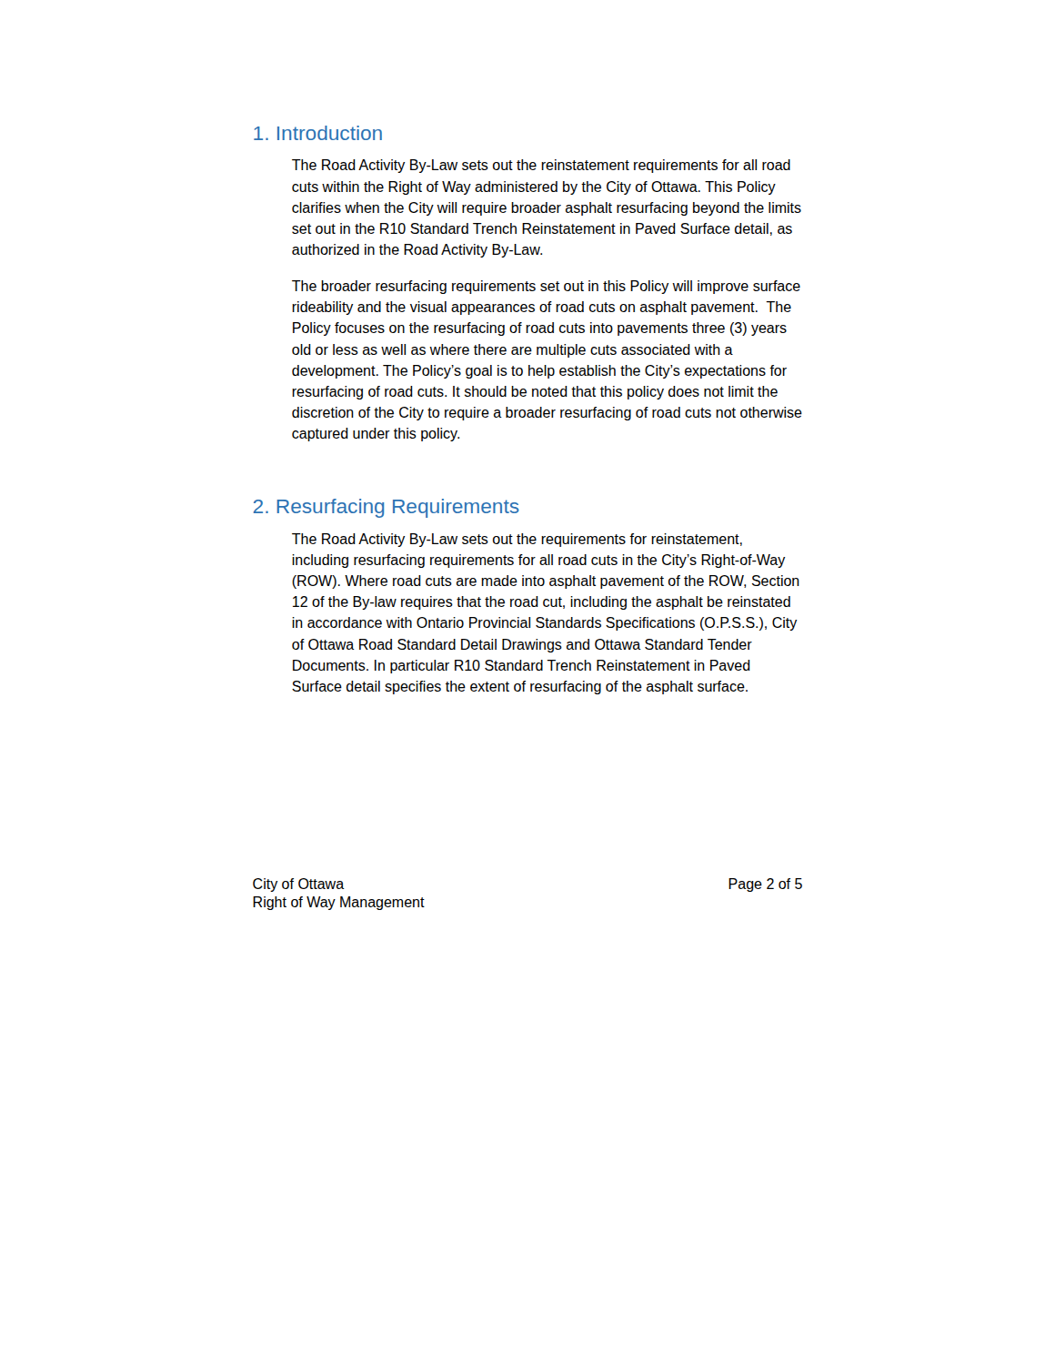1. Introduction
The Road Activity By-Law sets out the reinstatement requirements for all road cuts within the Right of Way administered by the City of Ottawa. This Policy clarifies when the City will require broader asphalt resurfacing beyond the limits set out in the R10 Standard Trench Reinstatement in Paved Surface detail, as authorized in the Road Activity By-Law.
The broader resurfacing requirements set out in this Policy will improve surface rideability and the visual appearances of road cuts on asphalt pavement. The Policy focuses on the resurfacing of road cuts into pavements three (3) years old or less as well as where there are multiple cuts associated with a development. The Policy’s goal is to help establish the City’s expectations for resurfacing of road cuts. It should be noted that this policy does not limit the discretion of the City to require a broader resurfacing of road cuts not otherwise captured under this policy.
2. Resurfacing Requirements
The Road Activity By-Law sets out the requirements for reinstatement, including resurfacing requirements for all road cuts in the City’s Right-of-Way (ROW). Where road cuts are made into asphalt pavement of the ROW, Section 12 of the By-law requires that the road cut, including the asphalt be reinstated in accordance with Ontario Provincial Standards Specifications (O.P.S.S.), City of Ottawa Road Standard Detail Drawings and Ottawa Standard Tender Documents. In particular R10 Standard Trench Reinstatement in Paved Surface detail specifies the extent of resurfacing of the asphalt surface.
City of Ottawa
Right of Way Management
Page 2 of 5